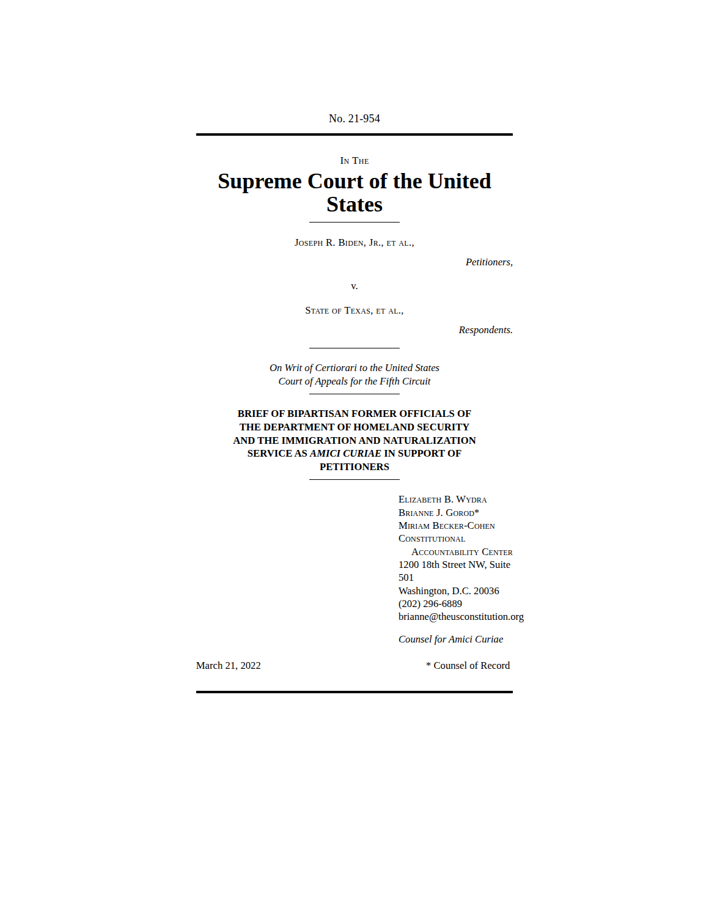No. 21-954
In The
Supreme Court of the United States
Joseph R. Biden, Jr., et al.,
Petitioners,
v.
State of Texas, et al.,
Respondents.
On Writ of Certiorari to the United States
Court of Appeals for the Fifth Circuit
BRIEF OF BIPARTISAN FORMER OFFICIALS OF
THE DEPARTMENT OF HOMELAND SECURITY
AND THE IMMIGRATION AND NATURALIZATION
SERVICE AS AMICI CURIAE IN SUPPORT OF
PETITIONERS
Elizabeth B. Wydra
Brianne J. Gorod*
Miriam Becker-Cohen
Constitutional
Accountability Center 1200 18th Street NW, Suite 501
Washington, D.C. 20036
(202) 296-6889
brianne@theusconstitution.org
Counsel for Amici Curiae
March 21, 2022 * Counsel of Record